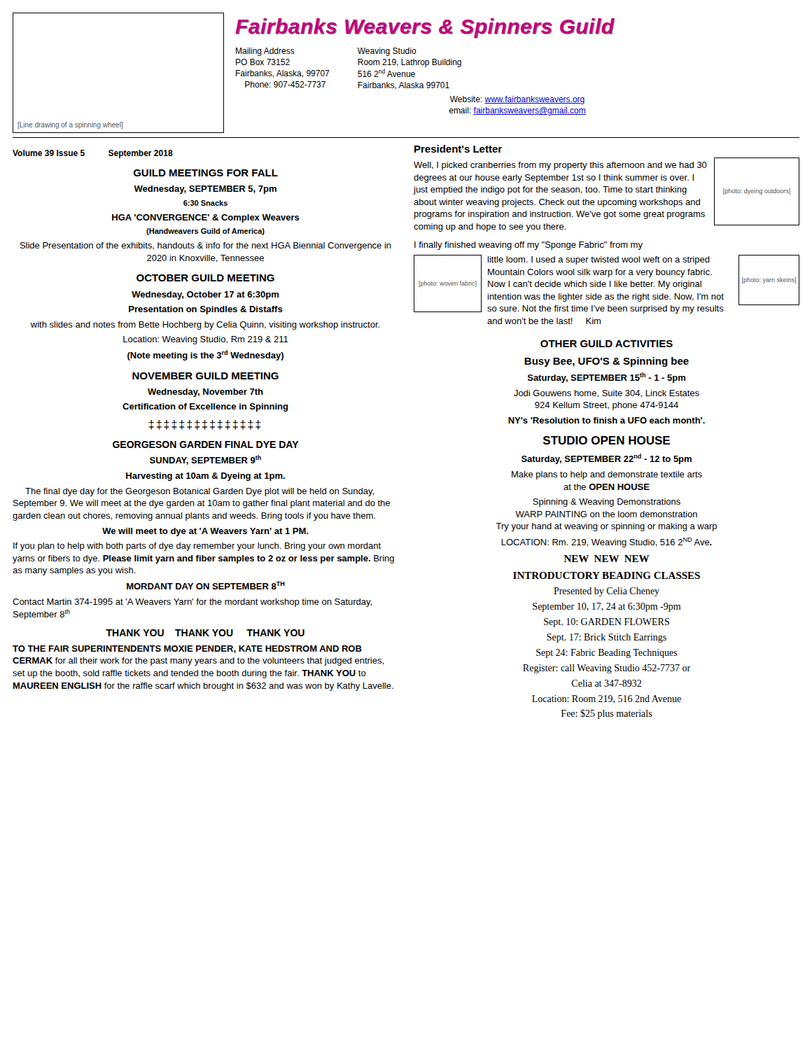[Line drawing of a spinning wheel]
Fairbanks Weavers & Spinners Guild
Mailing Address
PO Box 73152
Fairbanks, Alaska, 99707
Phone: 907-452-7737
Weaving Studio
Room 219, Lathrop Building
516 2nd Avenue
Fairbanks, Alaska 99701
Website: www.fairbanksweavers.org
email: fairbanksweavers@gmail.com
Volume 39 Issue 5 September 2018
GUILD MEETINGS FOR FALL
Wednesday, SEPTEMBER 5, 7pm
6:30 Snacks
HGA 'CONVERGENCE' & Complex Weavers
(Handweavers Guild of America)
Slide Presentation of the exhibits, handouts & info for the next HGA Biennial Convergence in 2020 in Knoxville, Tennessee
OCTOBER GUILD MEETING
Wednesday, October 17 at 6:30pm
Presentation on Spindles & Distaffs
with slides and notes from Bette Hochberg by Celia Quinn, visiting workshop instructor.
Location: Weaving Studio, Rm 219 & 211
(Note meeting is the 3rd Wednesday)
NOVEMBER GUILD MEETING
Wednesday, November 7th
Certification of Excellence in Spinning
‡‡‡‡‡‡‡‡‡‡‡‡‡‡‡
GEORGESON GARDEN FINAL DYE DAY
SUNDAY, SEPTEMBER 9th
Harvesting at 10am & Dyeing at 1pm.
The final dye day for the Georgeson Botanical Garden Dye plot will be held on Sunday, September 9. We will meet at the dye garden at 10am to gather final plant material and do the garden clean out chores, removing annual plants and weeds. Bring tools if you have them.
We will meet to dye at 'A Weavers Yarn' at 1 PM.
If you plan to help with both parts of dye day remember your lunch. Bring your own mordant yarns or fibers to dye. Please limit yarn and fiber samples to 2 oz or less per sample. Bring as many samples as you wish.
MORDANT DAY ON SEPTEMBER 8TH
Contact Martin 374-1995 at 'A Weavers Yarn' for the mordant workshop time on Saturday, September 8th
THANK YOU THANK YOU THANK YOU
TO THE FAIR SUPERINTENDENTS MOXIE PENDER, KATE HEDSTROM AND ROB CERMAK for all their work for the past many years and to the volunteers that judged entries, set up the booth, sold raffle tickets and tended the booth during the fair. THANK YOU to MAUREEN ENGLISH for the raffle scarf which brought in $632 and was won by Kathy Lavelle.
President's Letter
[photo: dyeing outdoors]
Well, I picked cranberries from my property this afternoon and we had 30 degrees at our house early September 1st so I think summer is over. I just emptied the indigo pot for the season, too. Time to start thinking about winter weaving projects. Check out the upcoming workshops and programs for inspiration and instruction. We've got some great programs coming up and hope to see you there.
I finally finished weaving off my "Sponge Fabric" from my
[photo: woven fabric]
[photo: yarn skeins]
little loom. I used a super twisted wool weft on a striped Mountain Colors wool silk warp for a very bouncy fabric. Now I can't decide which side I like better. My original intention was the lighter side as the right side. Now, I'm not so sure. Not the first time I've been surprised by my results and won't be the last! Kim
OTHER GUILD ACTIVITIES
Busy Bee, UFO'S & Spinning bee
Saturday, SEPTEMBER 15th - 1 - 5pm
Jodi Gouwens home, Suite 304, Linck Estates
924 Kellum Street, phone 474-9144
NY's 'Resolution to finish a UFO each month'.
STUDIO OPEN HOUSE
Saturday, SEPTEMBER 22nd - 12 to 5pm
Make plans to help and demonstrate textile arts
at the OPEN HOUSE
Spinning & Weaving Demonstrations
WARP PAINTING on the loom demonstration
Try your hand at weaving or spinning or making a warp
LOCATION: Rm. 219, Weaving Studio, 516 2ND Ave.
NEW NEW NEW
INTRODUCTORY BEADING CLASSES
Presented by Celia Cheney
September 10, 17, 24 at 6:30pm -9pm
Sept. 10: GARDEN FLOWERS
Sept. 17: Brick Stitch Earrings
Sept 24: Fabric Beading Techniques
Register: call Weaving Studio 452-7737 or
Celia at 347-8932
Location: Room 219, 516 2nd Avenue
Fee: $25 plus materials